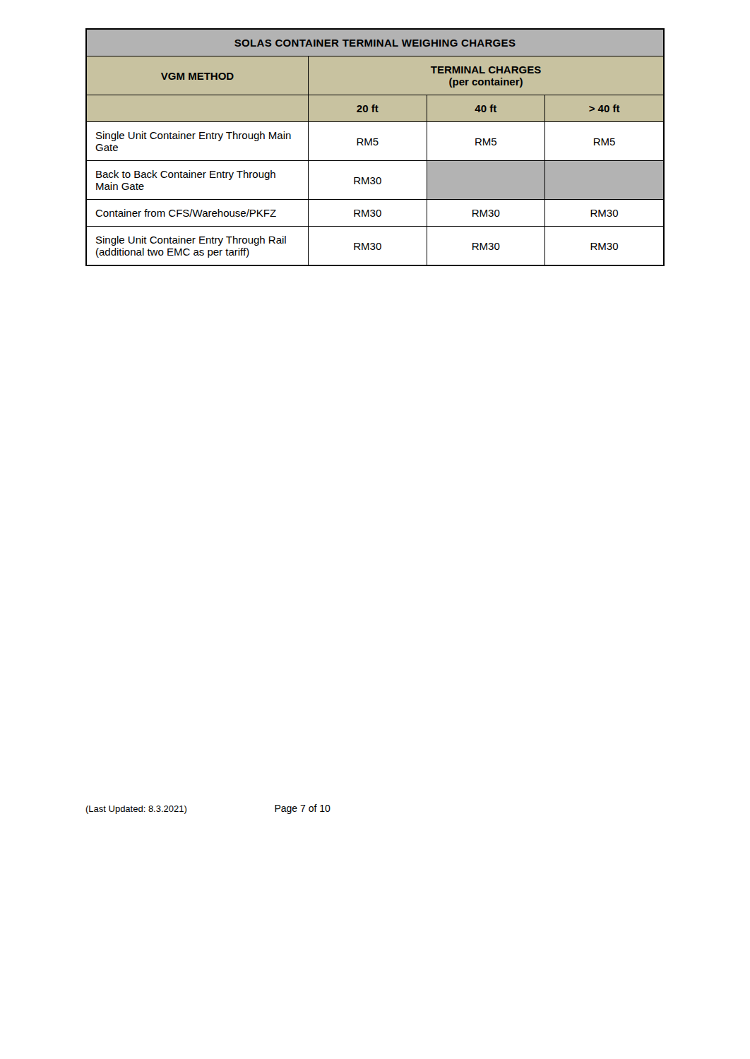| SOLAS CONTAINER TERMINAL WEIGHING CHARGES |
| --- |
| VGM METHOD | TERMINAL CHARGES (per container) |
| | 20 ft | 40 ft | > 40 ft |
| Single Unit Container Entry Through Main Gate | RM5 | RM5 | RM5 |
| Back to Back Container Entry Through Main Gate | RM30 | | |
| Container from CFS/Warehouse/PKFZ | RM30 | RM30 | RM30 |
| Single Unit Container Entry Through Rail (additional two EMC as per tariff) | RM30 | RM30 | RM30 |
(Last Updated: 8.3.2021) Page 7 of 10